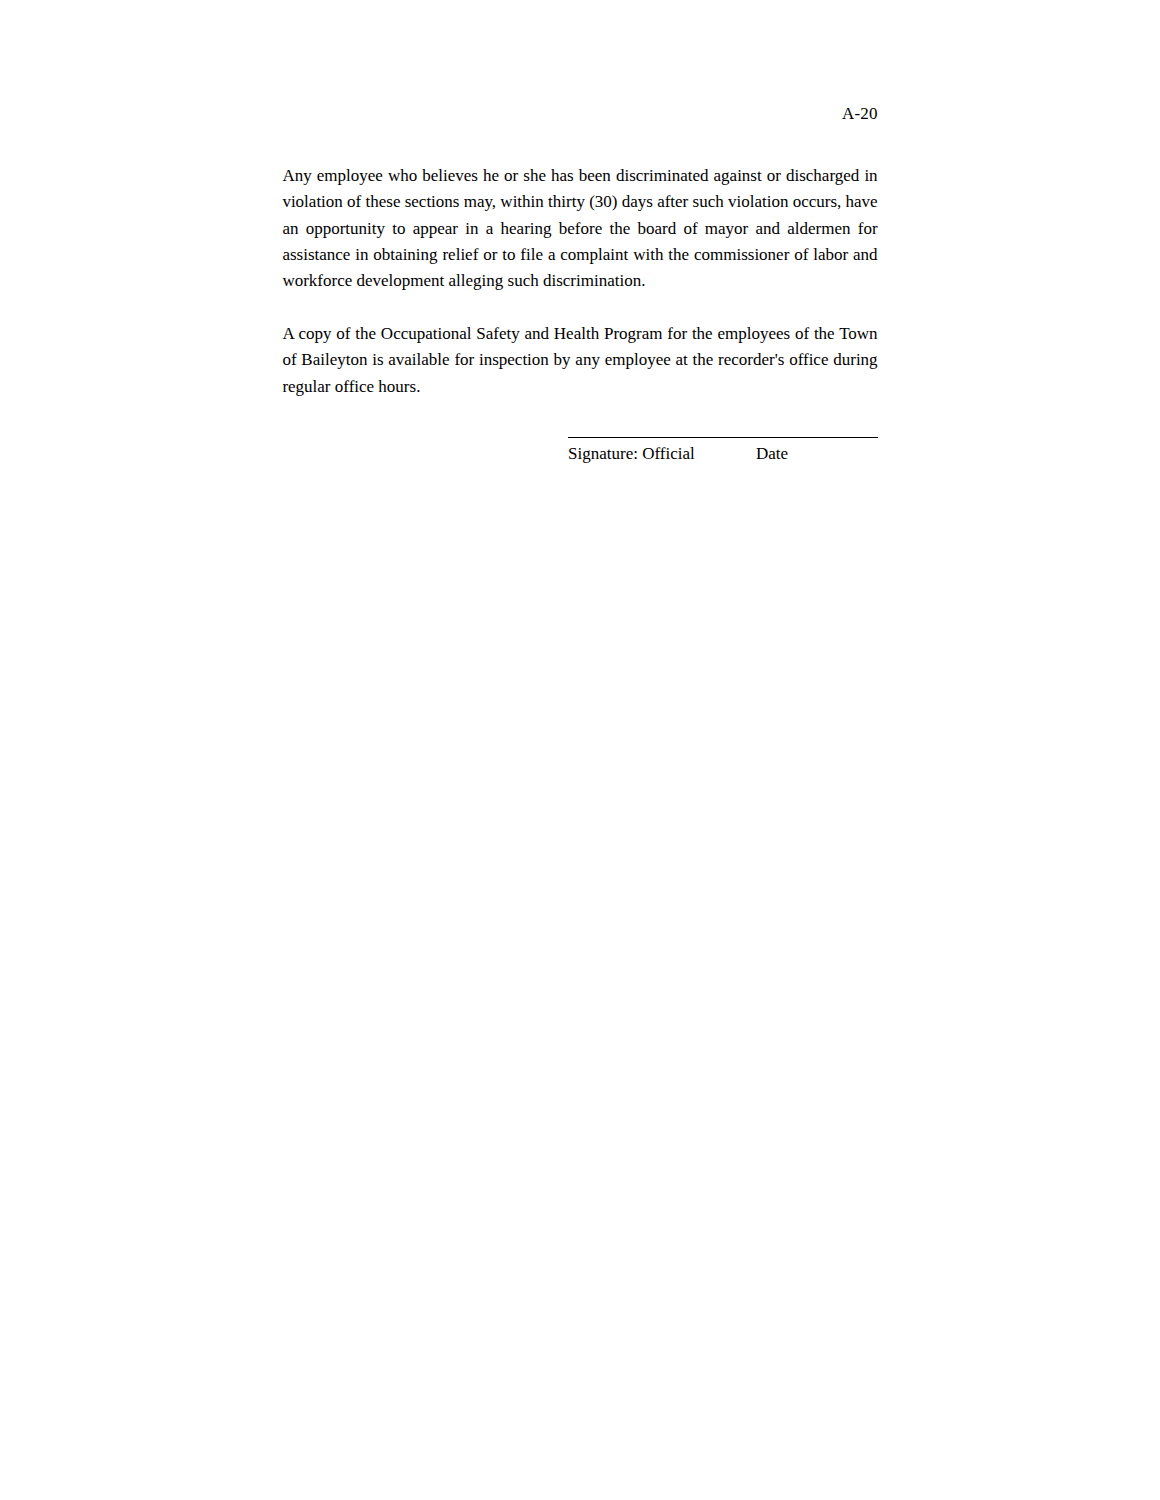A-20
Any employee who believes he or she has been discriminated against or discharged in violation of these sections may, within thirty (30) days after such violation occurs, have an opportunity to appear in a hearing before the board of mayor and aldermen for assistance in obtaining relief or to file a complaint with the commissioner of labor and workforce development alleging such discrimination.
A copy of the Occupational Safety and Health Program for the employees of the Town of Baileyton is available for inspection by any employee at the recorder's office during regular office hours.
Signature: Official Date